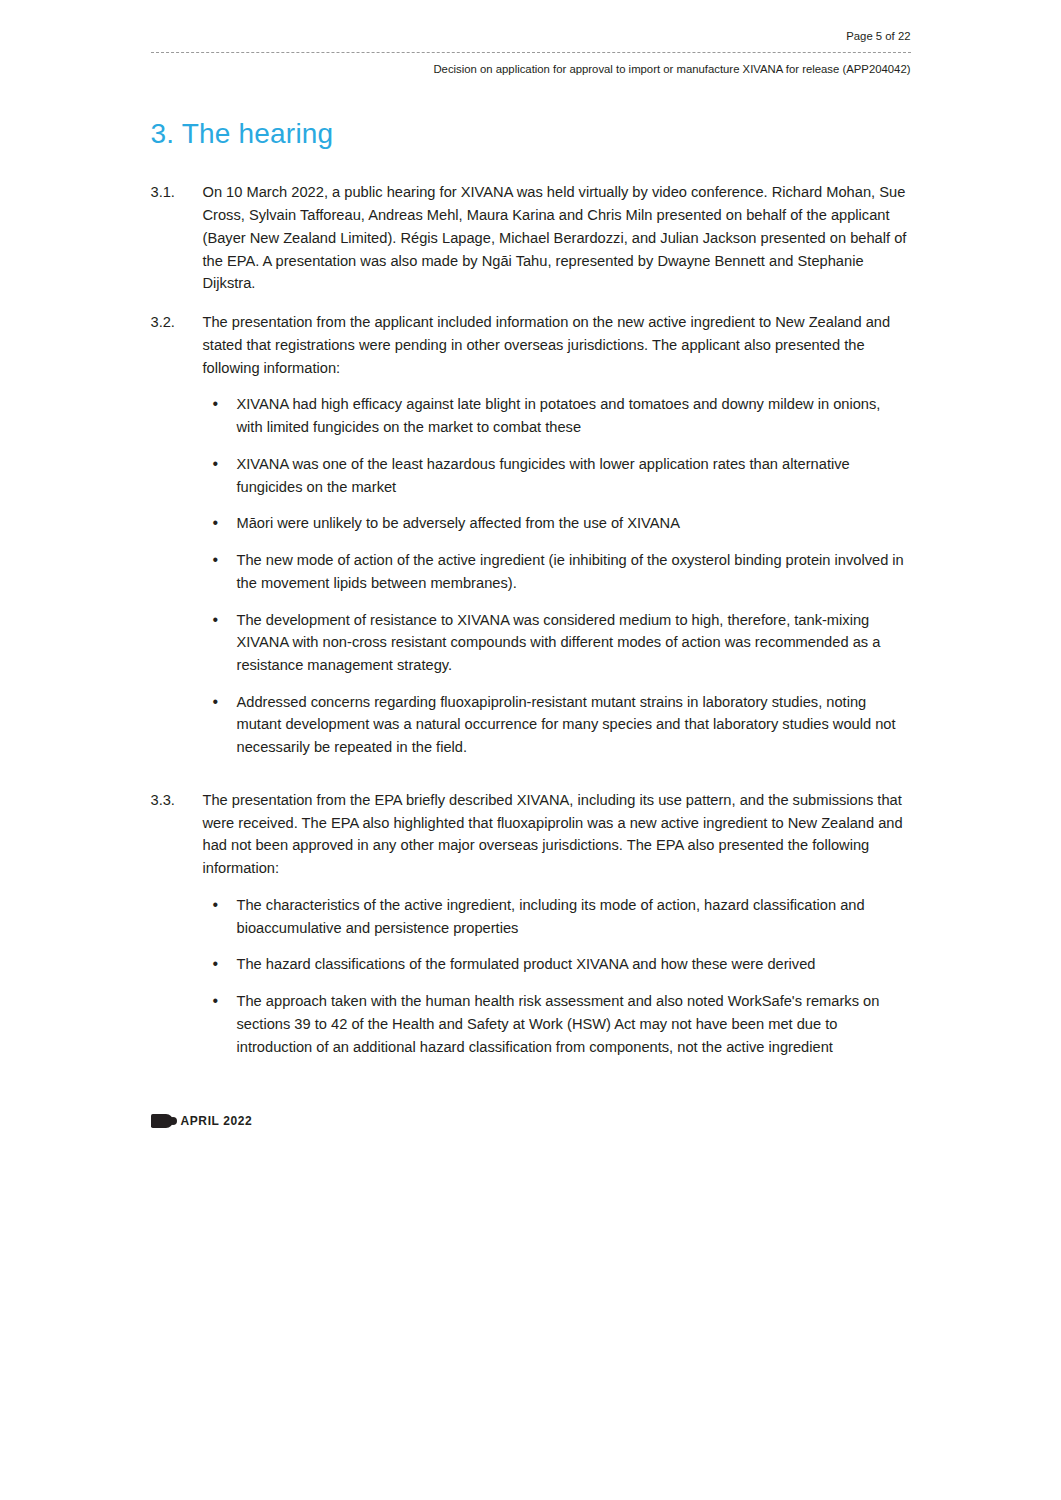Page 5 of 22
Decision on application for approval to import or manufacture XIVANA for release (APP204042)
3. The hearing
3.1.
On 10 March 2022, a public hearing for XIVANA was held virtually by video conference. Richard Mohan, Sue Cross, Sylvain Tafforeau, Andreas Mehl, Maura Karina and Chris Miln presented on behalf of the applicant (Bayer New Zealand Limited). Régis Lapage, Michael Berardozzi, and Julian Jackson presented on behalf of the EPA. A presentation was also made by Ngāi Tahu, represented by Dwayne Bennett and Stephanie Dijkstra.
3.2.
The presentation from the applicant included information on the new active ingredient to New Zealand and stated that registrations were pending in other overseas jurisdictions. The applicant also presented the following information:
XIVANA had high efficacy against late blight in potatoes and tomatoes and downy mildew in onions, with limited fungicides on the market to combat these
XIVANA was one of the least hazardous fungicides with lower application rates than alternative fungicides on the market
Māori were unlikely to be adversely affected from the use of XIVANA
The new mode of action of the active ingredient (ie inhibiting of the oxysterol binding protein involved in the movement lipids between membranes).
The development of resistance to XIVANA was considered medium to high, therefore, tank-mixing XIVANA with non-cross resistant compounds with different modes of action was recommended as a resistance management strategy.
Addressed concerns regarding fluoxapiprolin-resistant mutant strains in laboratory studies, noting mutant development was a natural occurrence for many species and that laboratory studies would not necessarily be repeated in the field.
3.3.
The presentation from the EPA briefly described XIVANA, including its use pattern, and the submissions that were received. The EPA also highlighted that fluoxapiprolin was a new active ingredient to New Zealand and had not been approved in any other major overseas jurisdictions. The EPA also presented the following information:
The characteristics of the active ingredient, including its mode of action, hazard classification and bioaccumulative and persistence properties
The hazard classifications of the formulated product XIVANA and how these were derived
The approach taken with the human health risk assessment and also noted WorkSafe's remarks on sections 39 to 42 of the Health and Safety at Work (HSW) Act may not have been met due to introduction of an additional hazard classification from components, not the active ingredient
APRIL 2022